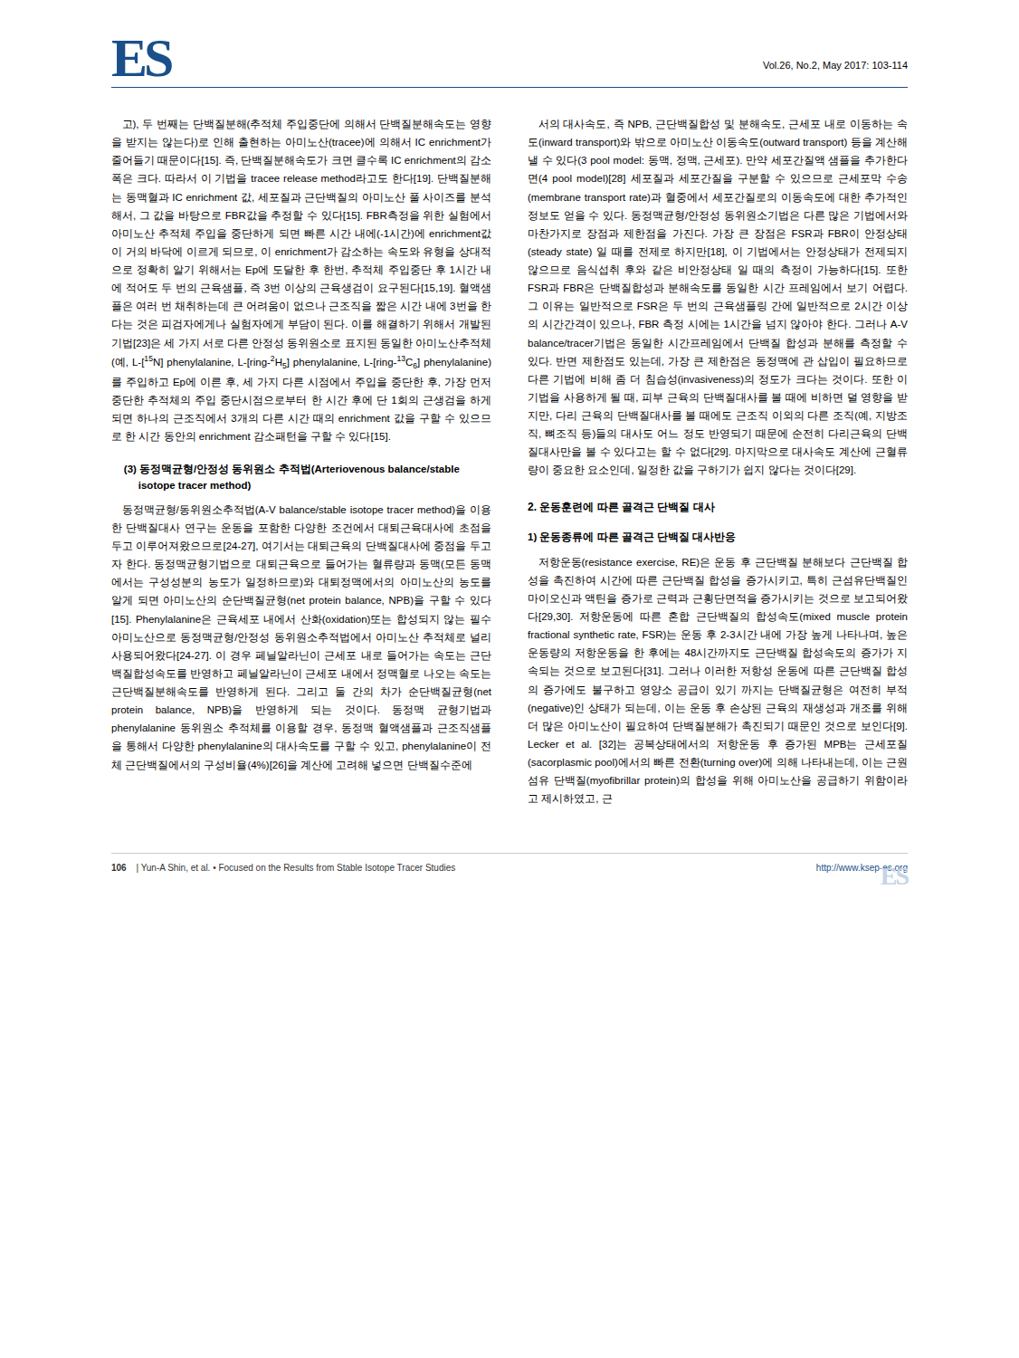ES
Vol.26, No.2, May 2017: 103-114
고), 두 번째는 단백질분해(추적체 주입중단에 의해서 단백질분해속도는 영향을 받지는 않는다)로 인해 출현하는 아미노산(tracee)에 의해서 IC enrichment가 줄어들기 때문이다[15]. 즉, 단백질분해속도가 크면 클수록 IC enrichment의 감소폭은 크다. 따라서 이 기법을 tracee release method라고도 한다[19]. 단백질분해는 동맥혈과 IC enrichment 값, 세포질과 근단백질의 아미노산 풀 사이즈를 분석해서, 그 값을 바탕으로 FBR값을 추정할 수 있다[15]. FBR측정을 위한 실험에서 아미노산 추적체 주입을 중단하게 되면 빠른 시간 내에(-1시간)에 enrichment값이 거의 바닥에 이르게 되므로, 이 enrichment가 감소하는 속도와 유형을 상대적으로 정확히 알기 위해서는 Ep에 도달한 후 한번, 추적체 주입중단 후 1시간 내에 적어도 두 번의 근육샘플, 즉 3번 이상의 근육생검이 요구된다[15,19]. 혈액샘플은 여러 번 채취하는데 큰 어려움이 없으나 근조직을 짧은 시간 내에 3번을 한다는 것은 피검자에게나 실험자에게 부담이 된다. 이를 해결하기 위해서 개발된 기법[23]은 세 가지 서로 다른 안정성 동위원소로 표지된 동일한 아미노산추적체(예, L-[15N] phenylalanine, L-[ring-2H5] phenylalanine, L-[ring-13C6] phenylalanine)를 주입하고 Ep에 이른 후, 세 가지 다른 시점에서 주입을 중단한 후, 가장 먼저 중단한 추적체의 주입 중단시점으로부터 한 시간 후에 단 1회의 근생검을 하게 되면 하나의 근조직에서 3개의 다른 시간 때의 enrichment 값을 구할 수 있으므로 한 시간 동안의 enrichment 감소패턴을 구할 수 있다[15].
(3) 동정맥균형/안정성 동위원소 추적법(Arteriovenous balance/stable
isotope tracer method)
동정맥균형/동위원소추적법(A-V balance/stable isotope tracer method)을 이용한 단백질대사 연구는 운동을 포함한 다양한 조건에서 대퇴근육대사에 초점을 두고 이루어져왔으므로[24-27], 여기서는 대퇴근육의 단백질대사에 중점을 두고자 한다. 동정맥균형기법으로 대퇴근육으로 들어가는 혈류량과 동맥(모든 동맥에서는 구성성분의 농도가 일정하므로)와 대퇴정맥에서의 아미노산의 농도를 알게 되면 아미노산의 순단백질균형(net protein balance, NPB)을 구할 수 있다[15]. Phenylalanine은 근육세포 내에서 산화(oxidation)또는 합성되지 않는 필수아미노산으로 동정맥균형/안정성 동위원소추적법에서 아미노산 추적체로 널리 사용되어왔다[24-27]. 이 경우 페닐알라닌이 근세포 내로 들어가는 속도는 근단백질합성속도를 반영하고 페닐알라닌이 근세포 내에서 정맥혈로 나오는 속도는 근단백질분해속도를 반영하게 된다. 그리고 둘 간의 차가 순단백질균형(net protein balance, NPB)을 반영하게 되는 것이다. 동정맥 균형기법과 phenylalanine 동위원소 추적체를 이용할 경우, 동정맥 혈액샘플과 근조직샘플을 통해서 다양한 phenylalanine의 대사속도를 구할 수 있고, phenylalanine이 전체 근단백질에서의 구성비율(4%)[26]을 계산에 고려해 넣으면 단백질수준에
서의 대사속도, 즉 NPB, 근단백질합성 및 분해속도, 근세포 내로 이동하는 속도(inward transport)와 밖으로 아미노산 이동속도(outward transport) 등을 계산해낼 수 있다(3 pool model: 동맥, 정맥, 근세포). 만약 세포간질액 샘플을 추가한다면(4 pool model)[28] 세포질과 세포간질을 구분할 수 있으므로 근세포막 수송(membrane transport rate)과 혈중에서 세포간질로의 이동속도에 대한 추가적인 정보도 얻을 수 있다. 동정맥균형/안정성 동위원소기법은 다른 많은 기법에서와 마찬가지로 장점과 제한점을 가진다. 가장 큰 장점은 FSR과 FBR이 안정상태 (steady state) 일 때를 전제로 하지만[18], 이 기법에서는 안정상태가 전제되지 않으므로 음식섭취 후와 같은 비안정상태 일 때의 측정이 가능하다[15]. 또한 FSR과 FBR은 단백질합성과 분해속도를 동일한 시간 프레임에서 보기 어렵다. 그 이유는 일반적으로 FSR은 두 번의 근육샘플링 간에 일반적으로 2시간 이상의 시간간격이 있으나, FBR 측정 시에는 1시간을 넘지 않아야 한다. 그러나 A-V balance/tracer기법은 동일한 시간프레임에서 단백질 합성과 분해를 측정할 수 있다. 반면 제한점도 있는데, 가장 큰 제한점은 동정맥에 관 삽입이 필요하므로 다른 기법에 비해 좀 더 침습성(invasiveness)의 정도가 크다는 것이다. 또한 이 기법을 사용하게 될 때, 피부 근육의 단백질대사를 볼 때에 비하면 덜 영향을 받지만, 다리 근육의 단백질대사를 볼 때에도 근조직 이외의 다른 조직(예, 지방조직, 뼈조직 등)들의 대사도 어느 정도 반영되기 때문에 순전히 다리근육의 단백질대사만을 볼 수 있다고는 할 수 없다[29]. 마지막으로 대사속도 계산에 근혈류량이 중요한 요소인데, 일정한 값을 구하기가 쉽지 않다는 것이다[29].
2. 운동훈련에 따른 골격근 단백질 대사
1) 운동종류에 따른 골격근 단백질 대사반응
저항운동(resistance exercise, RE)은 운동 후 근단백질 분해보다 근단백질 합성을 촉진하여 시간에 따른 근단백질 합성을 증가시키고, 특히 근섬유단백질인 마이오신과 액틴을 증가로 근력과 근횡단면적을 증가시키는 것으로 보고되어왔다[29,30]. 저항운동에 따른 혼합 근단백질의 합성속도(mixed muscle protein fractional synthetic rate, FSR)는 운동 후 2-3시간 내에 가장 높게 나타나며, 높은 운동량의 저항운동을 한 후에는 48시간까지도 근단백질 합성속도의 증가가 지속되는 것으로 보고된다[31]. 그러나 이러한 저항성 운동에 따른 근단백질 합성의 증가에도 불구하고 영양소 공급이 있기 까지는 단백질균형은 여전히 부적(negative)인 상태가 되는데, 이는 운동 후 손상된 근육의 재생성과 개조를 위해 더 많은 아미노산이 필요하여 단백질분해가 촉진되기 때문인 것으로 보인다[9]. Lecker et al. [32]는 공복상태에서의 저항운동 후 증가된 MPB는 근세포질(sacorplasmic pool)에서의 빠른 전환(turning over)에 의해 나타내는데, 이는 근원섬유 단백질(myofibrillar protein)의 합성을 위해 아미노산을 공급하기 위함이라고 제시하였고, 근
106 | Yun-A Shin, et al. • Focused on the Results from Stable Isotope Tracer Studies
http://www.ksep-es.org
ES